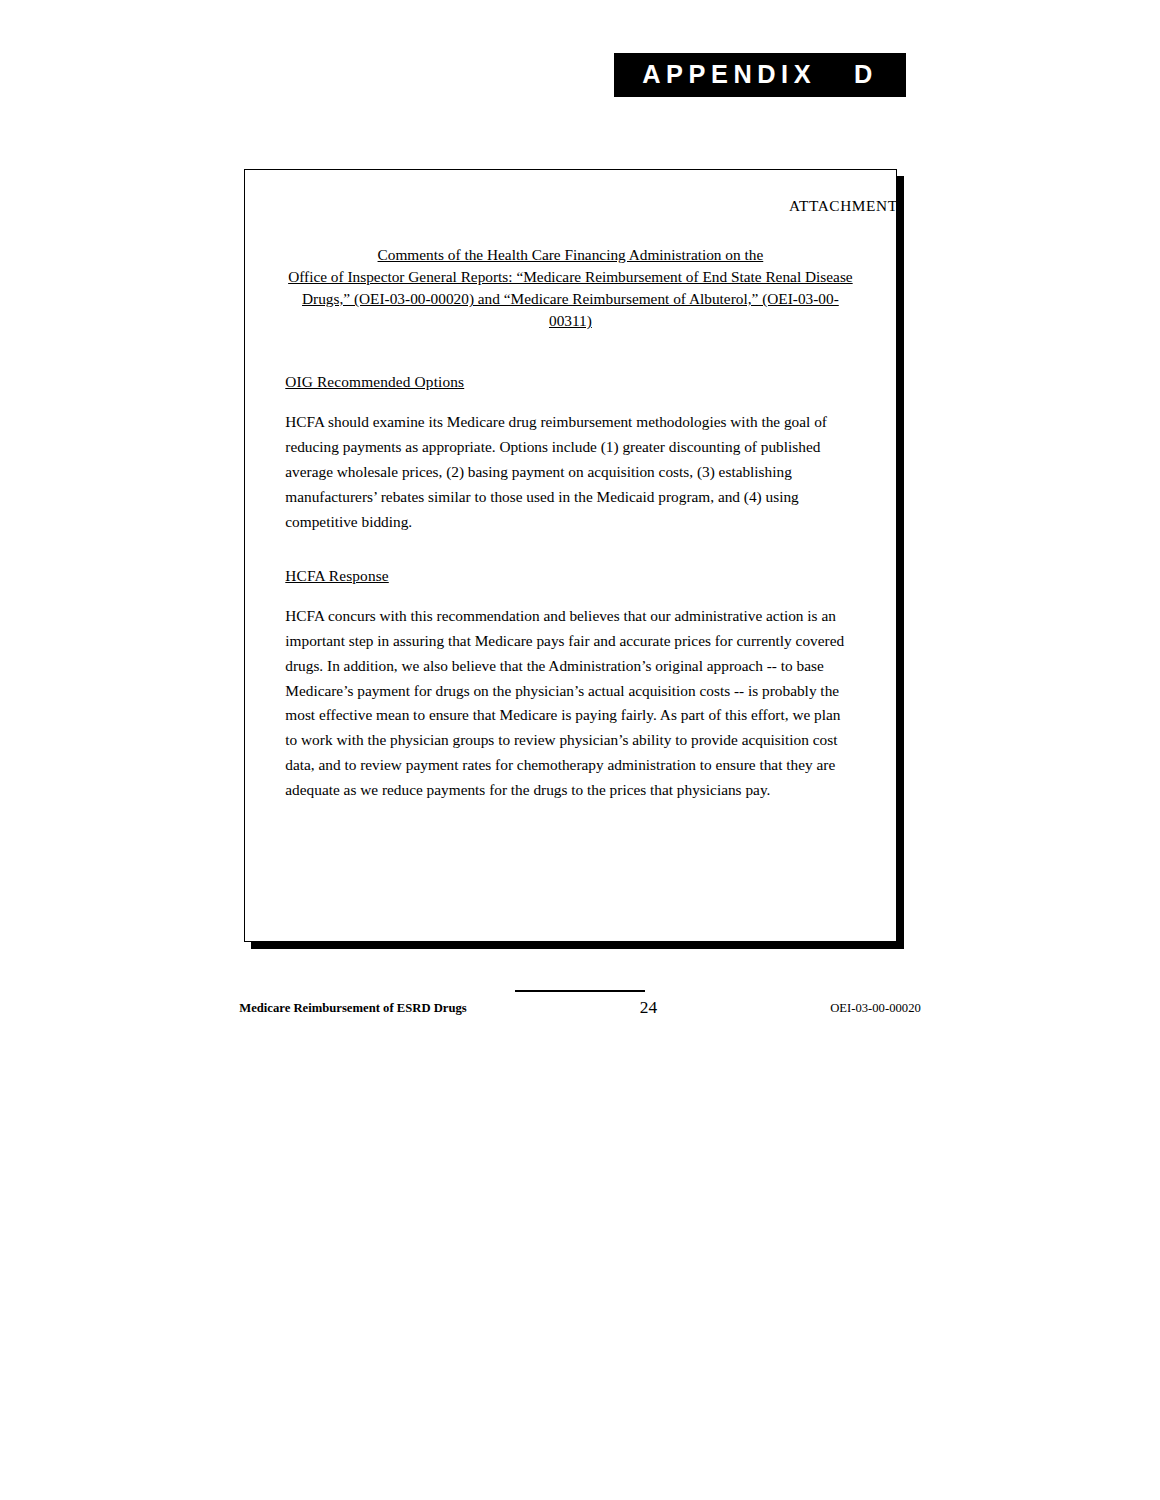APPENDIX D
ATTACHMENT
Comments of the Health Care Financing Administration on the Office of Inspector General Reports: “Medicare Reimbursement of End State Renal Disease Drugs,” (OEI-03-00-00020) and “Medicare Reimbursement of Albuterol,” (OEI-03-00-00311)
OIG Recommended Options
HCFA should examine its Medicare drug reimbursement methodologies with the goal of reducing payments as appropriate. Options include (1) greater discounting of published average wholesale prices, (2) basing payment on acquisition costs, (3) establishing manufacturers’ rebates similar to those used in the Medicaid program, and (4) using competitive bidding.
HCFA Response
HCFA concurs with this recommendation and believes that our administrative action is an important step in assuring that Medicare pays fair and accurate prices for currently covered drugs. In addition, we also believe that the Administration’s original approach -- to base Medicare’s payment for drugs on the physician’s actual acquisition costs -- is probably the most effective mean to ensure that Medicare is paying fairly. As part of this effort, we plan to work with the physician groups to review physician’s ability to provide acquisition cost data, and to review payment rates for chemotherapy administration to ensure that they are adequate as we reduce payments for the drugs to the prices that physicians pay.
Medicare Reimbursement of ESRD Drugs
24
OEI-03-00-00020